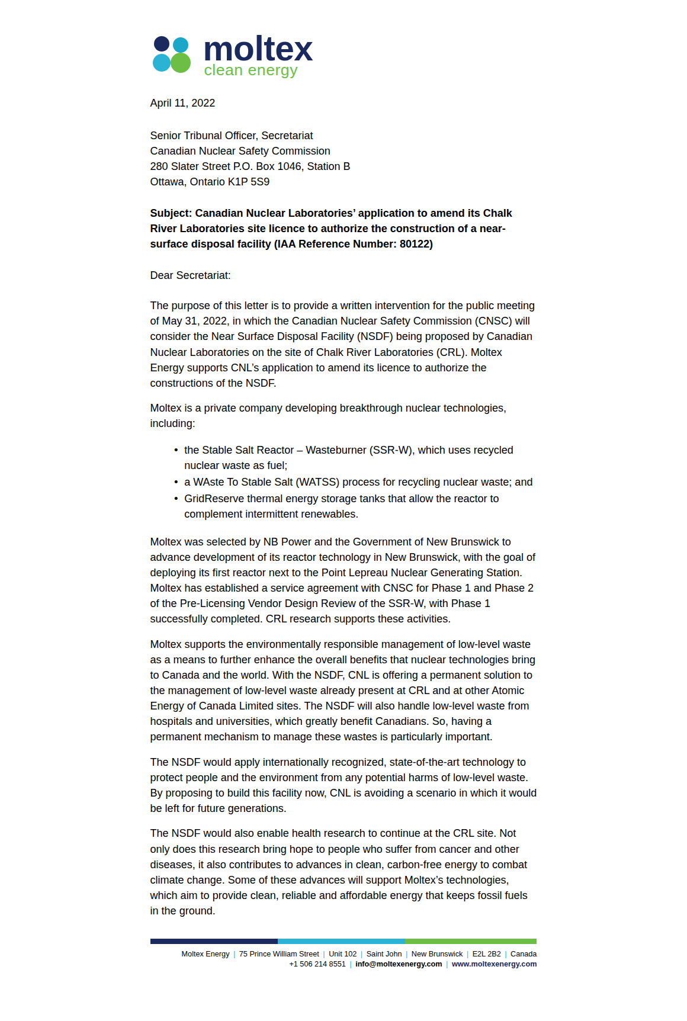moltex clean energy
April 11, 2022
Senior Tribunal Officer, Secretariat
Canadian Nuclear Safety Commission
280 Slater Street P.O. Box 1046, Station B
Ottawa, Ontario K1P 5S9
Subject: Canadian Nuclear Laboratories’ application to amend its Chalk River Laboratories site licence to authorize the construction of a near-surface disposal facility (IAA Reference Number: 80122)
Dear Secretariat:
The purpose of this letter is to provide a written intervention for the public meeting of May 31, 2022, in which the Canadian Nuclear Safety Commission (CNSC) will consider the Near Surface Disposal Facility (NSDF) being proposed by Canadian Nuclear Laboratories on the site of Chalk River Laboratories (CRL). Moltex Energy supports CNL’s application to amend its licence to authorize the constructions of the NSDF.
Moltex is a private company developing breakthrough nuclear technologies, including:
the Stable Salt Reactor – Wasteburner (SSR-W), which uses recycled nuclear waste as fuel;
a WAste To Stable Salt (WATSS) process for recycling nuclear waste; and
GridReserve thermal energy storage tanks that allow the reactor to complement intermittent renewables.
Moltex was selected by NB Power and the Government of New Brunswick to advance development of its reactor technology in New Brunswick, with the goal of deploying its first reactor next to the Point Lepreau Nuclear Generating Station. Moltex has established a service agreement with CNSC for Phase 1 and Phase 2 of the Pre-Licensing Vendor Design Review of the SSR-W, with Phase 1 successfully completed. CRL research supports these activities.
Moltex supports the environmentally responsible management of low-level waste as a means to further enhance the overall benefits that nuclear technologies bring to Canada and the world. With the NSDF, CNL is offering a permanent solution to the management of low-level waste already present at CRL and at other Atomic Energy of Canada Limited sites. The NSDF will also handle low-level waste from hospitals and universities, which greatly benefit Canadians. So, having a permanent mechanism to manage these wastes is particularly important.
The NSDF would apply internationally recognized, state-of-the-art technology to protect people and the environment from any potential harms of low-level waste. By proposing to build this facility now, CNL is avoiding a scenario in which it would be left for future generations.
The NSDF would also enable health research to continue at the CRL site. Not only does this research bring hope to people who suffer from cancer and other diseases, it also contributes to advances in clean, carbon-free energy to combat climate change. Some of these advances will support Moltex’s technologies, which aim to provide clean, reliable and affordable energy that keeps fossil fuels in the ground.
Moltex Energy | 75 Prince William Street | Unit 102 | Saint John | New Brunswick | E2L 2B2 | Canada
+1 506 214 8551 | info@moltexenergy.com | www.moltexenergy.com